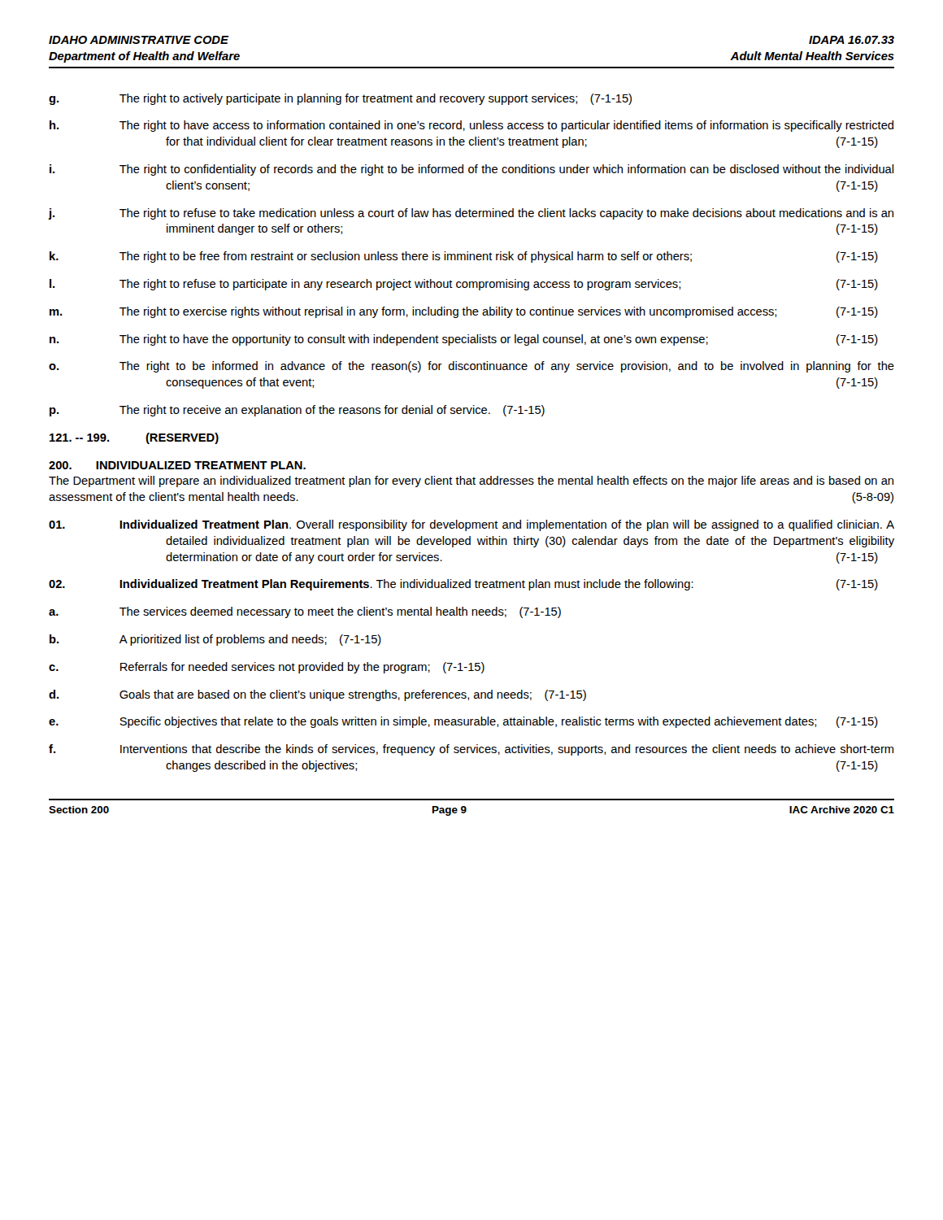IDAHO ADMINISTRATIVE CODE Department of Health and Welfare
IDAPA 16.07.33 Adult Mental Health Services
g. The right to actively participate in planning for treatment and recovery support services; (7-1-15)
h. The right to have access to information contained in one’s record, unless access to particular identified items of information is specifically restricted for that individual client for clear treatment reasons in the client’s treatment plan;(7-1-15)
i. The right to confidentiality of records and the right to be informed of the conditions under which information can be disclosed without the individual client’s consent;(7-1-15)
j. The right to refuse to take medication unless a court of law has determined the client lacks capacity to make decisions about medications and is an imminent danger to self or others;(7-1-15)
k. The right to be free from restraint or seclusion unless there is imminent risk of physical harm to self or others;(7-1-15)
l. The right to refuse to participate in any research project without compromising access to program services;(7-1-15)
m. The right to exercise rights without reprisal in any form, including the ability to continue services with uncompromised access;(7-1-15)
n. The right to have the opportunity to consult with independent specialists or legal counsel, at one’s own expense;(7-1-15)
o. The right to be informed in advance of the reason(s) for discontinuance of any service provision, and to be involved in planning for the consequences of that event;(7-1-15)
p. The right to receive an explanation of the reasons for denial of service. (7-1-15)
121. -- 199.   (RESERVED)
200.  INDIVIDUALIZED TREATMENT PLAN.
The Department will prepare an individualized treatment plan for every client that addresses the mental health effects on the major life areas and is based on an assessment of the client's mental health needs.(5-8-09)
01. Individualized Treatment Plan. Overall responsibility for development and implementation of the plan will be assigned to a qualified clinician. A detailed individualized treatment plan will be developed within thirty (30) calendar days from the date of the Department's eligibility determination or date of any court order for services.(7-1-15)
02. Individualized Treatment Plan Requirements. The individualized treatment plan must include the following:(7-1-15)
a. The services deemed necessary to meet the client’s mental health needs; (7-1-15)
b. A prioritized list of problems and needs; (7-1-15)
c. Referrals for needed services not provided by the program; (7-1-15)
d. Goals that are based on the client’s unique strengths, preferences, and needs; (7-1-15)
e. Specific objectives that relate to the goals written in simple, measurable, attainable, realistic terms with expected achievement dates;(7-1-15)
f. Interventions that describe the kinds of services, frequency of services, activities, supports, and resources the client needs to achieve short-term changes described in the objectives;(7-1-15)
Section 200
Page 9
IAC Archive 2020 C1